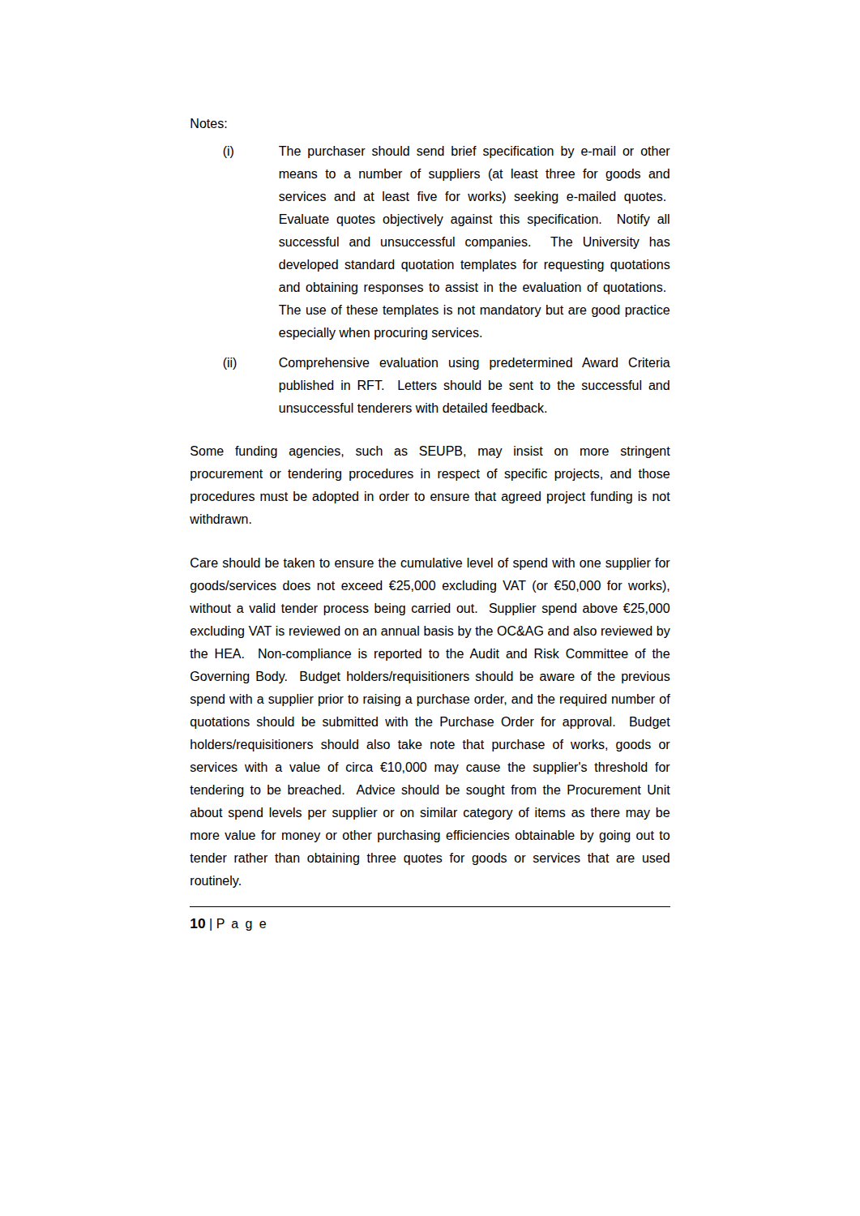Notes:
(i) The purchaser should send brief specification by e-mail or other means to a number of suppliers (at least three for goods and services and at least five for works) seeking e-mailed quotes. Evaluate quotes objectively against this specification. Notify all successful and unsuccessful companies. The University has developed standard quotation templates for requesting quotations and obtaining responses to assist in the evaluation of quotations. The use of these templates is not mandatory but are good practice especially when procuring services.
(ii) Comprehensive evaluation using predetermined Award Criteria published in RFT. Letters should be sent to the successful and unsuccessful tenderers with detailed feedback.
Some funding agencies, such as SEUPB, may insist on more stringent procurement or tendering procedures in respect of specific projects, and those procedures must be adopted in order to ensure that agreed project funding is not withdrawn.
Care should be taken to ensure the cumulative level of spend with one supplier for goods/services does not exceed €25,000 excluding VAT (or €50,000 for works), without a valid tender process being carried out. Supplier spend above €25,000 excluding VAT is reviewed on an annual basis by the OC&AG and also reviewed by the HEA. Non-compliance is reported to the Audit and Risk Committee of the Governing Body. Budget holders/requisitioners should be aware of the previous spend with a supplier prior to raising a purchase order, and the required number of quotations should be submitted with the Purchase Order for approval. Budget holders/requisitioners should also take note that purchase of works, goods or services with a value of circa €10,000 may cause the supplier's threshold for tendering to be breached. Advice should be sought from the Procurement Unit about spend levels per supplier or on similar category of items as there may be more value for money or other purchasing efficiencies obtainable by going out to tender rather than obtaining three quotes for goods or services that are used routinely.
10 | P a g e